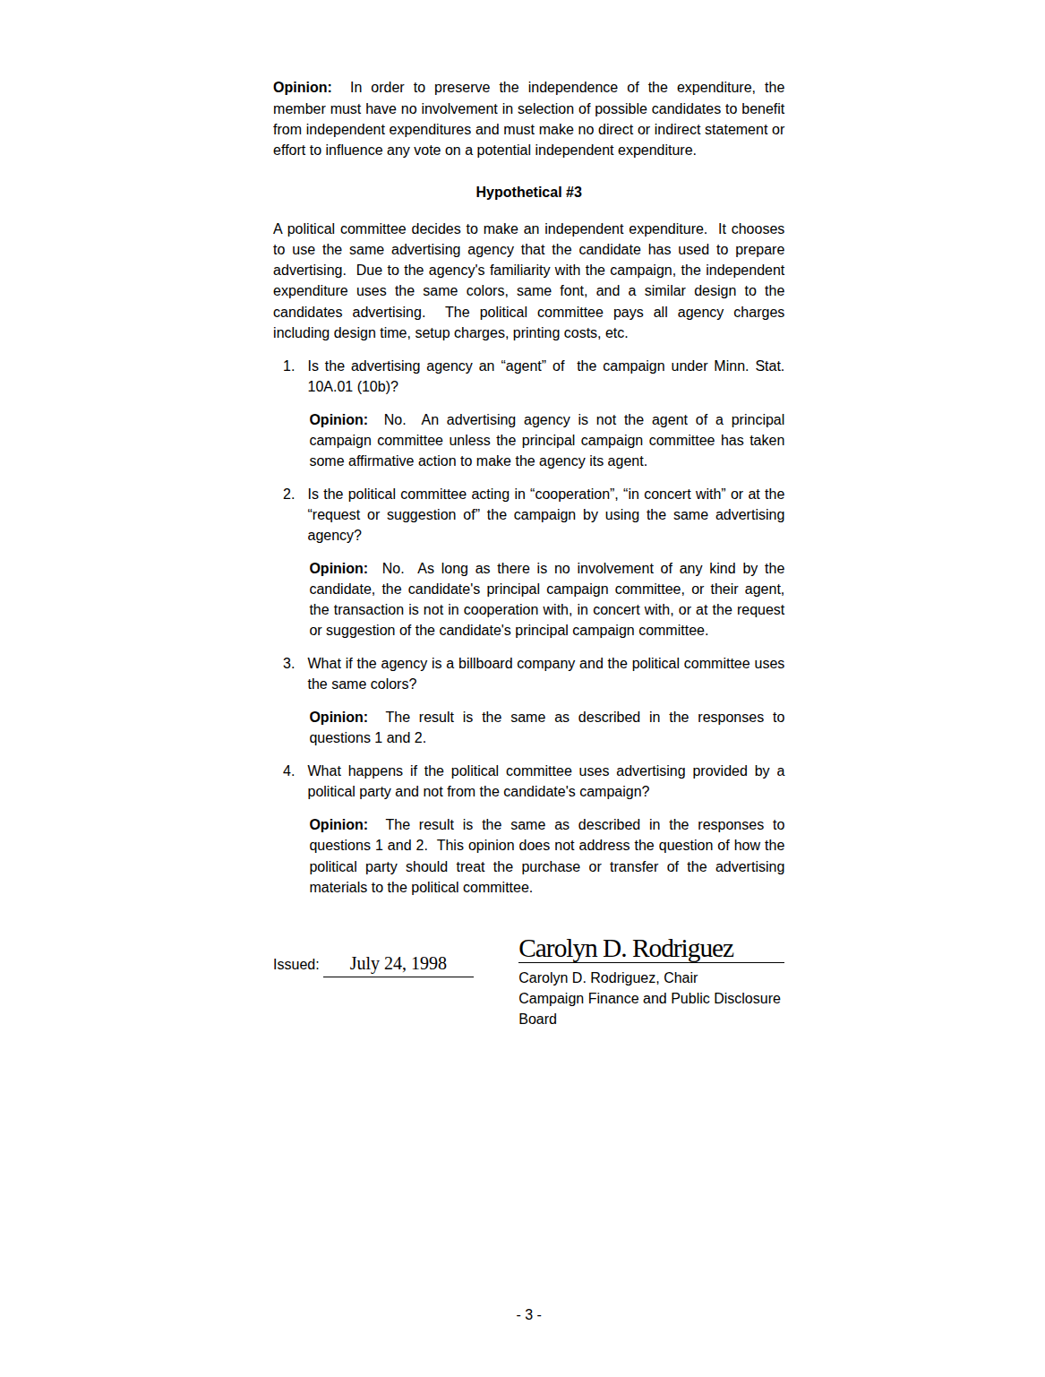Opinion: In order to preserve the independence of the expenditure, the member must have no involvement in selection of possible candidates to benefit from independent expenditures and must make no direct or indirect statement or effort to influence any vote on a potential independent expenditure.
Hypothetical #3
A political committee decides to make an independent expenditure. It chooses to use the same advertising agency that the candidate has used to prepare advertising. Due to the agency's familiarity with the campaign, the independent expenditure uses the same colors, same font, and a similar design to the candidates advertising. The political committee pays all agency charges including design time, setup charges, printing costs, etc.
Is the advertising agency an “agent” of the campaign under Minn. Stat. 10A.01 (10b)?
Opinion: No. An advertising agency is not the agent of a principal campaign committee unless the principal campaign committee has taken some affirmative action to make the agency its agent.
Is the political committee acting in “cooperation”, “in concert with” or at the “request or suggestion of” the campaign by using the same advertising agency?
Opinion: No. As long as there is no involvement of any kind by the candidate, the candidate's principal campaign committee, or their agent, the transaction is not in cooperation with, in concert with, or at the request or suggestion of the candidate's principal campaign committee.
What if the agency is a billboard company and the political committee uses the same colors?
Opinion: The result is the same as described in the responses to questions 1 and 2.
What happens if the political committee uses advertising provided by a political party and not from the candidate's campaign?
Opinion: The result is the same as described in the responses to questions 1 and 2. This opinion does not address the question of how the political party should treat the purchase or transfer of the advertising materials to the political committee.
Issued: July 24, 1998
Carolyn D. Rodriguez Carolyn D. Rodriguez, Chair Campaign Finance and Public Disclosure Board
- 3 -